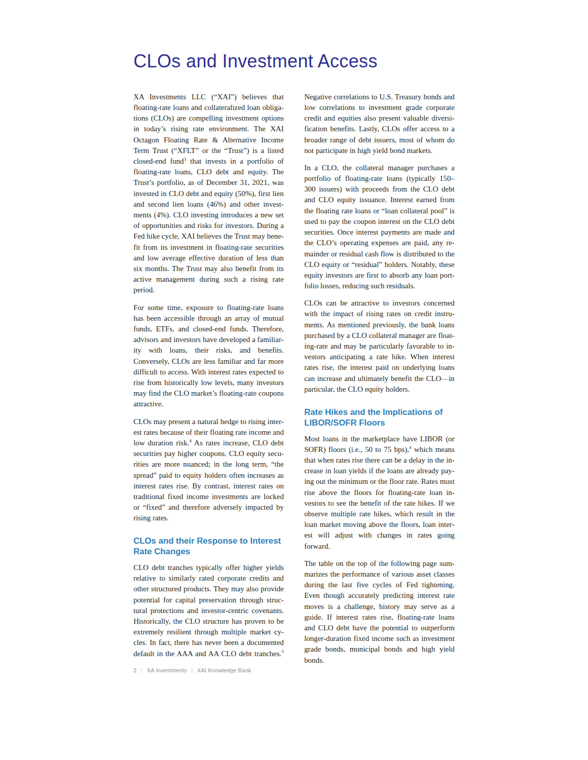CLOs and Investment Access
XA Investments LLC (“XAI”) believes that floating-rate loans and collateralized loan obligations (CLOs) are compelling investment options in today’s rising rate environment. The XAI Octagon Floating Rate & Alternative Income Term Trust (“XFLT” or the “Trust”) is a listed closed-end fund3 that invests in a portfolio of floating-rate loans, CLO debt and equity. The Trust’s portfolio, as of December 31, 2021, was invested in CLO debt and equity (50%), first lien and second lien loans (46%) and other investments (4%). CLO investing introduces a new set of opportunities and risks for investors. During a Fed hike cycle, XAI believes the Trust may benefit from its investment in floating-rate securities and low average effective duration of less than six months. The Trust may also benefit from its active management during such a rising rate period.
For some time, exposure to floating-rate loans has been accessible through an array of mutual funds, ETFs, and closed-end funds. Therefore, advisors and investors have developed a familiarity with loans, their risks, and benefits. Conversely, CLOs are less familiar and far more difficult to access. With interest rates expected to rise from historically low levels, many investors may find the CLO market’s floating-rate coupons attractive.
CLOs may present a natural hedge to rising interest rates because of their floating rate income and low duration risk.4 As rates increase, CLO debt securities pay higher coupons. CLO equity securities are more nuanced; in the long term, “the spread” paid to equity holders often increases as interest rates rise. By contrast, interest rates on traditional fixed income investments are locked or “fixed” and therefore adversely impacted by rising rates.
CLOs and their Response to Interest Rate Changes
CLO debt tranches typically offer higher yields relative to similarly rated corporate credits and other structured products. They may also provide potential for capital preservation through structural protections and investor-centric covenants. Historically, the CLO structure has proven to be extremely resilient through multiple market cycles. In fact, there has never been a documented default in the AAA and AA CLO debt tranches.5 Negative correlations to U.S. Treasury bonds and low correlations to investment grade corporate credit and equities also present valuable diversification benefits. Lastly, CLOs offer access to a broader range of debt issuers, most of whom do not participate in high yield bond markets.
In a CLO, the collateral manager purchases a portfolio of floating-rate loans (typically 150–300 issuers) with proceeds from the CLO debt and CLO equity issuance. Interest earned from the floating rate loans or “loan collateral pool” is used to pay the coupon interest on the CLO debt securities. Once interest payments are made and the CLO’s operating expenses are paid, any remainder or residual cash flow is distributed to the CLO equity or “residual” holders. Notably, these equity investors are first to absorb any loan portfolio losses, reducing such residuals.
CLOs can be attractive to investors concerned with the impact of rising rates on credit instruments. As mentioned previously, the bank loans purchased by a CLO collateral manager are floating-rate and may be particularly favorable to investors anticipating a rate hike. When interest rates rise, the interest paid on underlying loans can increase and ultimately benefit the CLO—in particular, the CLO equity holders.
Rate Hikes and the Implications of LIBOR/SOFR Floors
Most loans in the marketplace have LIBOR (or SOFR) floors (i.e., 50 to 75 bps),4 which means that when rates rise there can be a delay in the increase in loan yields if the loans are already paying out the minimum or the floor rate. Rates must rise above the floors for floating-rate loan investors to see the benefit of the rate hikes. If we observe multiple rate hikes, which result in the loan market moving above the floors, loan interest will adjust with changes in rates going forward.
The table on the top of the following page summarizes the performance of various asset classes during the last five cycles of Fed tightening. Even though accurately predicting interest rate moves is a challenge, history may serve as a guide. If interest rates rise, floating-rate loans and CLO debt have the potential to outperform longer-duration fixed income such as investment grade bonds, municipal bonds and high yield bonds.
2|XA Investments|XAI Knowledge Bank